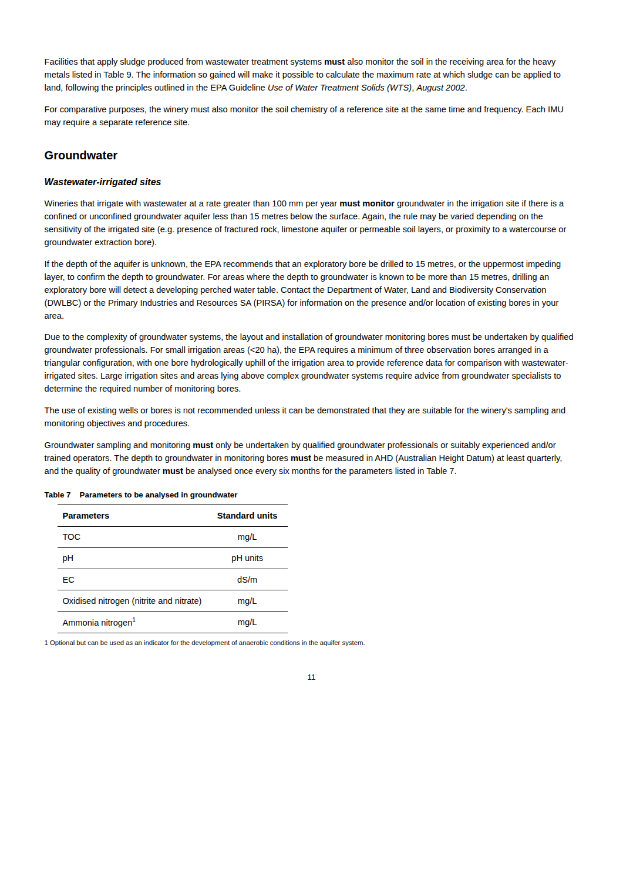Facilities that apply sludge produced from wastewater treatment systems must also monitor the soil in the receiving area for the heavy metals listed in Table 9. The information so gained will make it possible to calculate the maximum rate at which sludge can be applied to land, following the principles outlined in the EPA Guideline Use of Water Treatment Solids (WTS), August 2002.
For comparative purposes, the winery must also monitor the soil chemistry of a reference site at the same time and frequency. Each IMU may require a separate reference site.
Groundwater
Wastewater-irrigated sites
Wineries that irrigate with wastewater at a rate greater than 100 mm per year must monitor groundwater in the irrigation site if there is a confined or unconfined groundwater aquifer less than 15 metres below the surface. Again, the rule may be varied depending on the sensitivity of the irrigated site (e.g. presence of fractured rock, limestone aquifer or permeable soil layers, or proximity to a watercourse or groundwater extraction bore).
If the depth of the aquifer is unknown, the EPA recommends that an exploratory bore be drilled to 15 metres, or the uppermost impeding layer, to confirm the depth to groundwater. For areas where the depth to groundwater is known to be more than 15 metres, drilling an exploratory bore will detect a developing perched water table. Contact the Department of Water, Land and Biodiversity Conservation (DWLBC) or the Primary Industries and Resources SA (PIRSA) for information on the presence and/or location of existing bores in your area.
Due to the complexity of groundwater systems, the layout and installation of groundwater monitoring bores must be undertaken by qualified groundwater professionals. For small irrigation areas (<20 ha), the EPA requires a minimum of three observation bores arranged in a triangular configuration, with one bore hydrologically uphill of the irrigation area to provide reference data for comparison with wastewater-irrigated sites. Large irrigation sites and areas lying above complex groundwater systems require advice from groundwater specialists to determine the required number of monitoring bores.
The use of existing wells or bores is not recommended unless it can be demonstrated that they are suitable for the winery's sampling and monitoring objectives and procedures.
Groundwater sampling and monitoring must only be undertaken by qualified groundwater professionals or suitably experienced and/or trained operators. The depth to groundwater in monitoring bores must be measured in AHD (Australian Height Datum) at least quarterly, and the quality of groundwater must be analysed once every six months for the parameters listed in Table 7.
Table 7 Parameters to be analysed in groundwater
| Parameters | Standard units |
| --- | --- |
| TOC | mg/L |
| pH | pH units |
| EC | dS/m |
| Oxidised nitrogen (nitrite and nitrate) | mg/L |
| Ammonia nitrogen 1 | mg/L |
1 Optional but can be used as an indicator for the development of anaerobic conditions in the aquifer system.
11